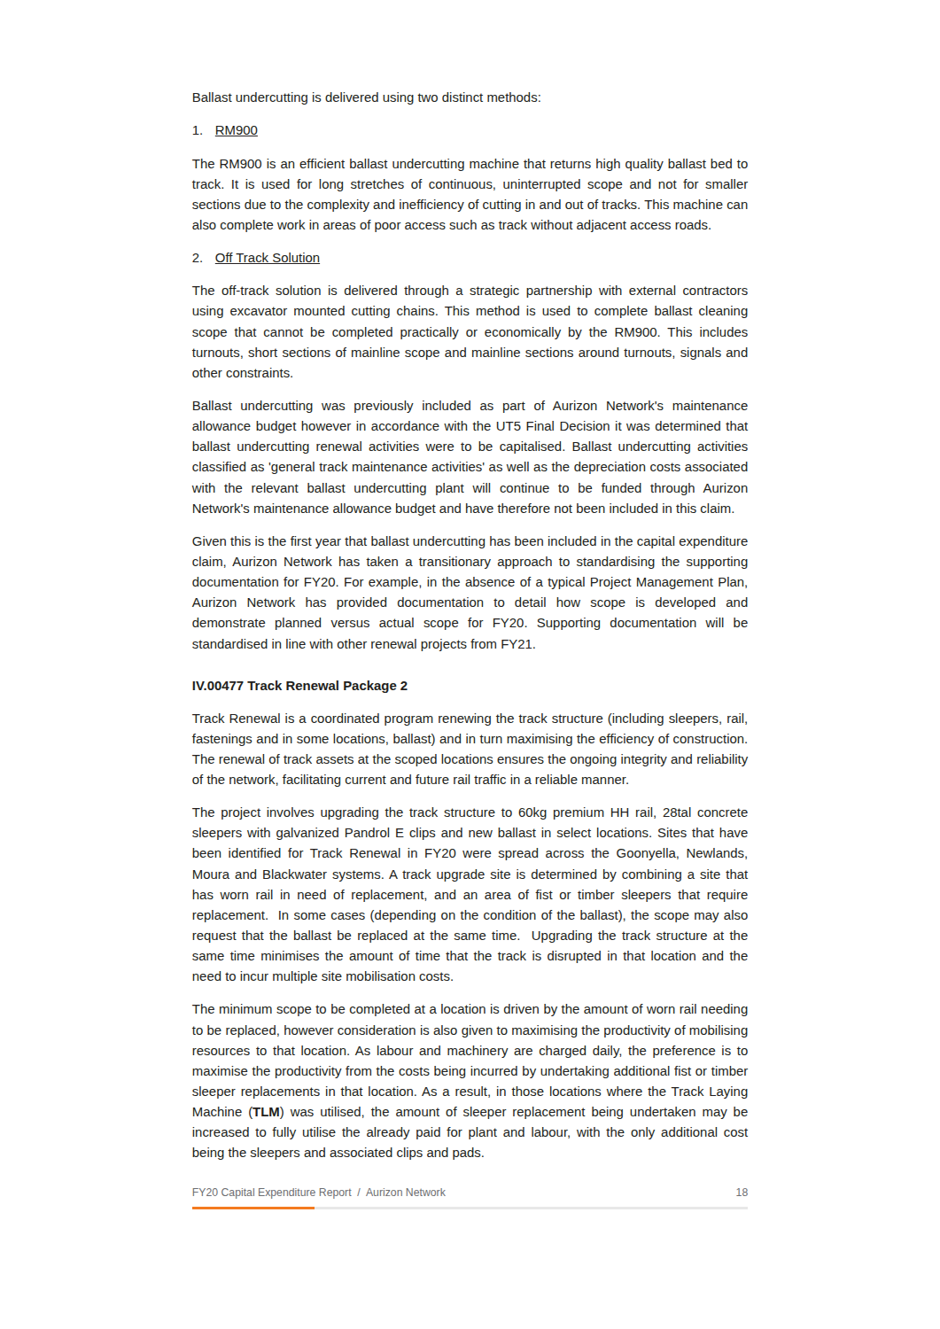Ballast undercutting is delivered using two distinct methods:
1. RM900
The RM900 is an efficient ballast undercutting machine that returns high quality ballast bed to track. It is used for long stretches of continuous, uninterrupted scope and not for smaller sections due to the complexity and inefficiency of cutting in and out of tracks. This machine can also complete work in areas of poor access such as track without adjacent access roads.
2. Off Track Solution
The off-track solution is delivered through a strategic partnership with external contractors using excavator mounted cutting chains. This method is used to complete ballast cleaning scope that cannot be completed practically or economically by the RM900. This includes turnouts, short sections of mainline scope and mainline sections around turnouts, signals and other constraints.
Ballast undercutting was previously included as part of Aurizon Network's maintenance allowance budget however in accordance with the UT5 Final Decision it was determined that ballast undercutting renewal activities were to be capitalised. Ballast undercutting activities classified as 'general track maintenance activities' as well as the depreciation costs associated with the relevant ballast undercutting plant will continue to be funded through Aurizon Network's maintenance allowance budget and have therefore not been included in this claim.
Given this is the first year that ballast undercutting has been included in the capital expenditure claim, Aurizon Network has taken a transitionary approach to standardising the supporting documentation for FY20. For example, in the absence of a typical Project Management Plan, Aurizon Network has provided documentation to detail how scope is developed and demonstrate planned versus actual scope for FY20. Supporting documentation will be standardised in line with other renewal projects from FY21.
IV.00477 Track Renewal Package 2
Track Renewal is a coordinated program renewing the track structure (including sleepers, rail, fastenings and in some locations, ballast) and in turn maximising the efficiency of construction. The renewal of track assets at the scoped locations ensures the ongoing integrity and reliability of the network, facilitating current and future rail traffic in a reliable manner.
The project involves upgrading the track structure to 60kg premium HH rail, 28tal concrete sleepers with galvanized Pandrol E clips and new ballast in select locations. Sites that have been identified for Track Renewal in FY20 were spread across the Goonyella, Newlands, Moura and Blackwater systems. A track upgrade site is determined by combining a site that has worn rail in need of replacement, and an area of fist or timber sleepers that require replacement. In some cases (depending on the condition of the ballast), the scope may also request that the ballast be replaced at the same time. Upgrading the track structure at the same time minimises the amount of time that the track is disrupted in that location and the need to incur multiple site mobilisation costs.
The minimum scope to be completed at a location is driven by the amount of worn rail needing to be replaced, however consideration is also given to maximising the productivity of mobilising resources to that location. As labour and machinery are charged daily, the preference is to maximise the productivity from the costs being incurred by undertaking additional fist or timber sleeper replacements in that location. As a result, in those locations where the Track Laying Machine (TLM) was utilised, the amount of sleeper replacement being undertaken may be increased to fully utilise the already paid for plant and labour, with the only additional cost being the sleepers and associated clips and pads.
FY20 Capital Expenditure Report / Aurizon Network 18